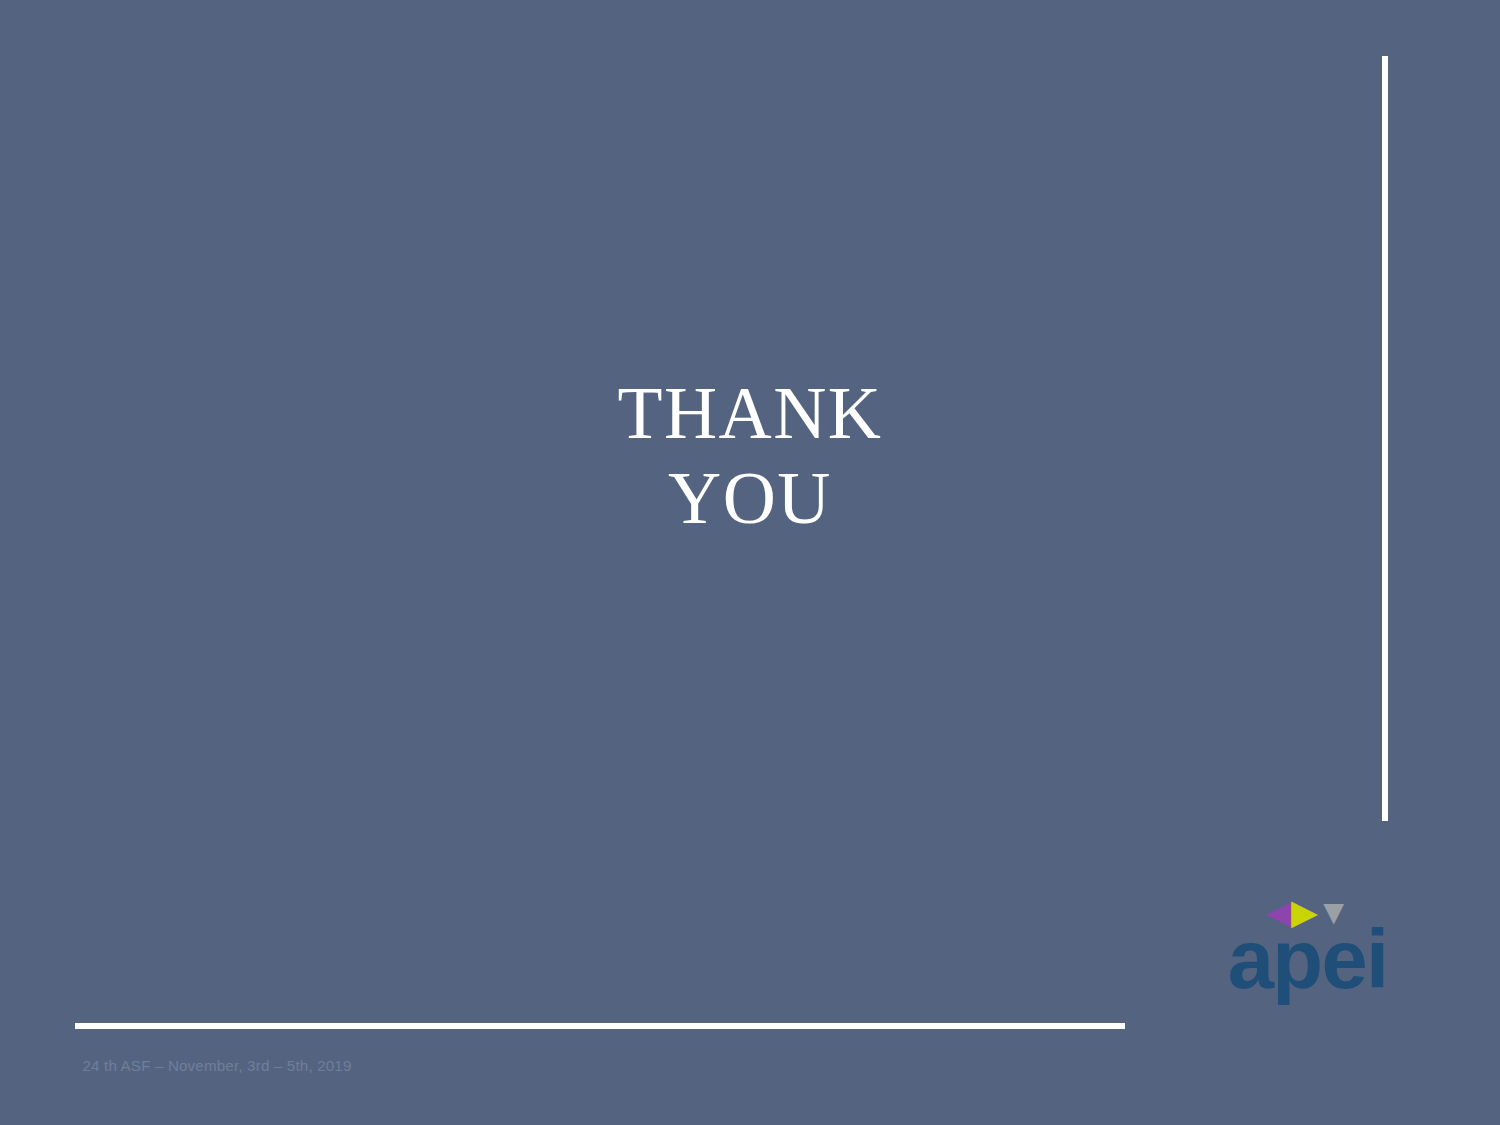THANK YOU
◀▶▼ apei
24 th ASF – November, 3rd – 5th, 2019